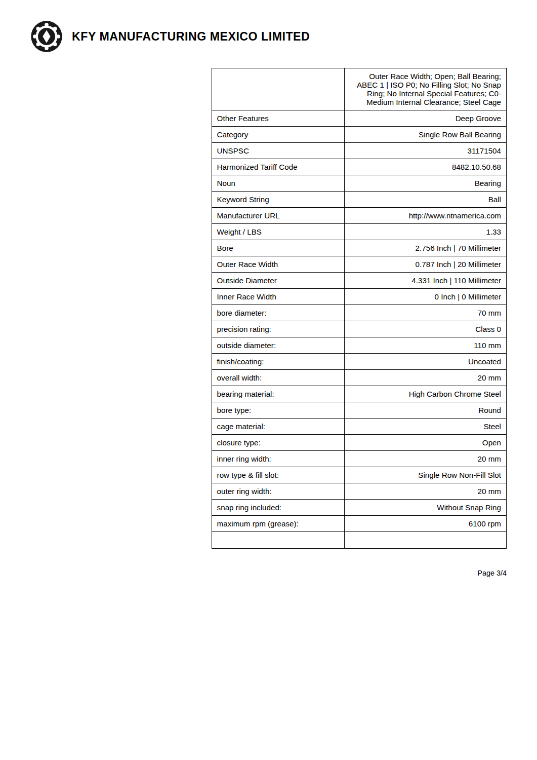KFY MANUFACTURING MEXICO LIMITED
| | Outer Race Width; Open; Ball Bearing; ABEC 1 / ISO P0; No Filling Slot; No Snap Ring; No Internal Special Features; C0-Medium Internal Clearance; Steel Cage |
| Other Features | Deep Groove |
| Category | Single Row Ball Bearing |
| UNSPSC | 31171504 |
| Harmonized Tariff Code | 8482.10.50.68 |
| Noun | Bearing |
| Keyword String | Ball |
| Manufacturer URL | http://www.ntnamerica.com |
| Weight / LBS | 1.33 |
| Bore | 2.756 Inch / 70 Millimeter |
| Outer Race Width | 0.787 Inch / 20 Millimeter |
| Outside Diameter | 4.331 Inch / 110 Millimeter |
| Inner Race Width | 0 Inch / 0 Millimeter |
| bore diameter: | 70 mm |
| precision rating: | Class 0 |
| outside diameter: | 110 mm |
| finish/coating: | Uncoated |
| overall width: | 20 mm |
| bearing material: | High Carbon Chrome Steel |
| bore type: | Round |
| cage material: | Steel |
| closure type: | Open |
| inner ring width: | 20 mm |
| row type & fill slot: | Single Row Non-Fill Slot |
| outer ring width: | 20 mm |
| snap ring included: | Without Snap Ring |
| maximum rpm (grease): | 6100 rpm |
Page 3/4